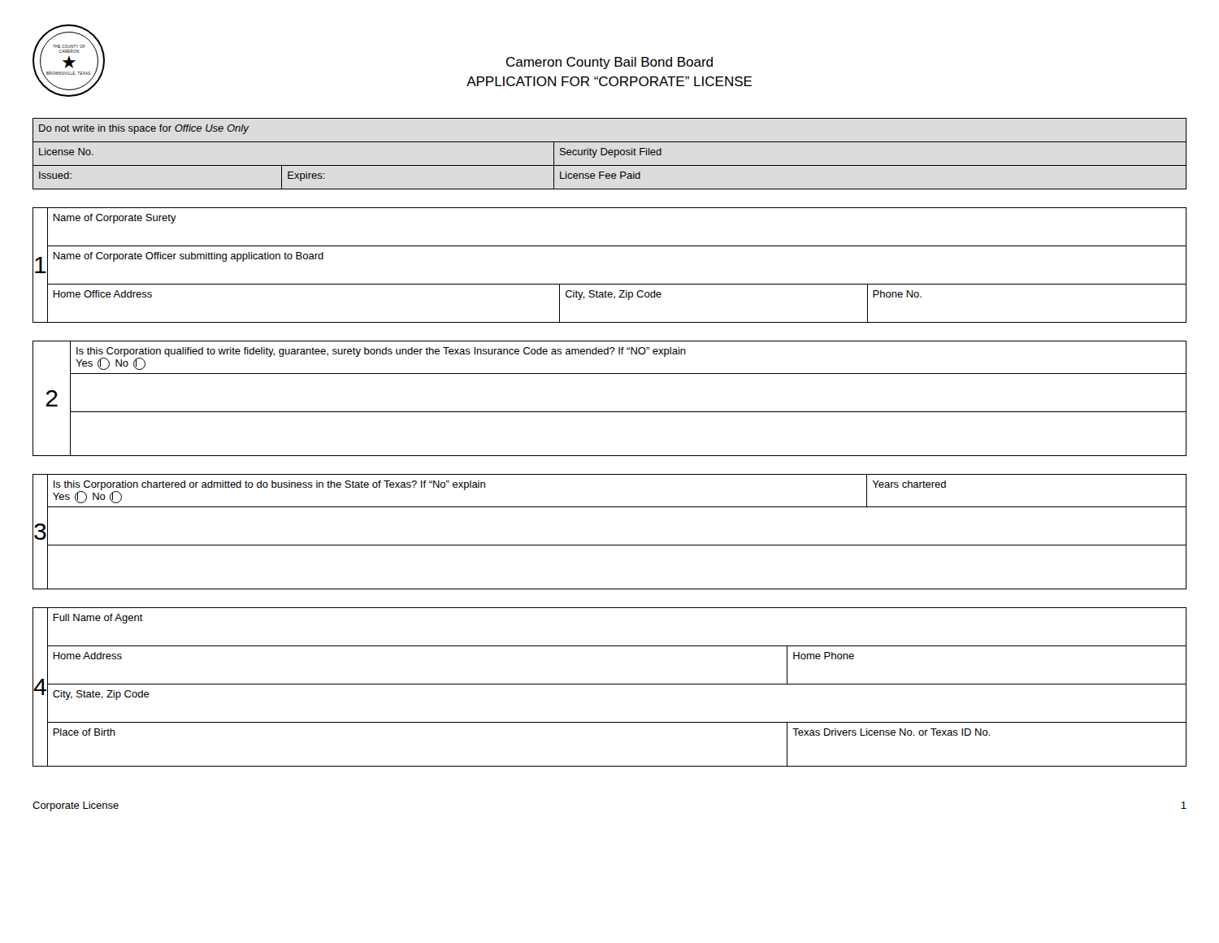THE COUNTY OF CAMERON
★
BROWNSVILLE, TEXAS
Cameron County Bail Bond Board
APPLICATION FOR “CORPORATE” LICENSE
| Do not write in this space for Office Use Only |
| License No. | Security Deposit Filed |
| Issued: | Expires: | License Fee Paid |
| 1 | Name of Corporate Surety |
| Name of Corporate Officer submitting application to Board |
| Home Office Address | City, State, Zip Code | Phone No. |
| 2 | Is this Corporation qualified to write fidelity, guarantee, surety bonds under the Texas Insurance Code as amended? If “NO” explain Yes No |
| 3 | Is this Corporation chartered or admitted to do business in the State of Texas? If “No” explain Yes No | Years chartered |
| 4 | Full Name of Agent |
| Home Address | Home Phone |
| City, State, Zip Code |
| Place of Birth | Texas Drivers License No. or Texas ID No. |
Corporate License
1